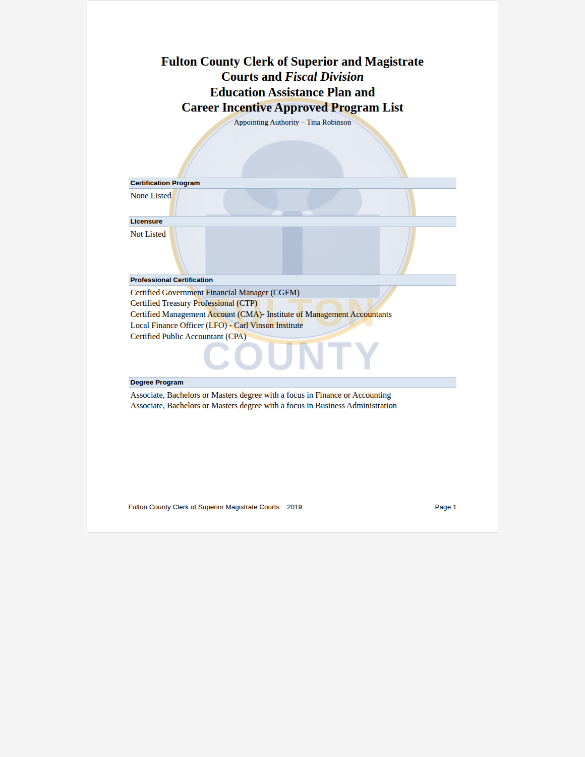FULTON
COUNTY
Fulton County Clerk of Superior and Magistrate
Courts and Fiscal Division
Education Assistance Plan and
Career Incentive Approved Program List
Appointing Authority – Tina Robinson
Certification Program
None Listed
Licensure
Not Listed
Professional Certification
Certified Government Financial Manager (CGFM)
Certified Treasury Professional (CTP)
Certified Management Account (CMA)- Institute of Management Accountants
Local Finance Officer (LFO) - Carl Vinson Institute
Certified Public Accountant (CPA)
Degree Program
Associate, Bachelors or Masters degree with a focus in Finance or Accounting
Associate, Bachelors or Masters degree with a focus in Business Administration
Fulton County Clerk of Superior Magistrate Courts 2019 Page 1